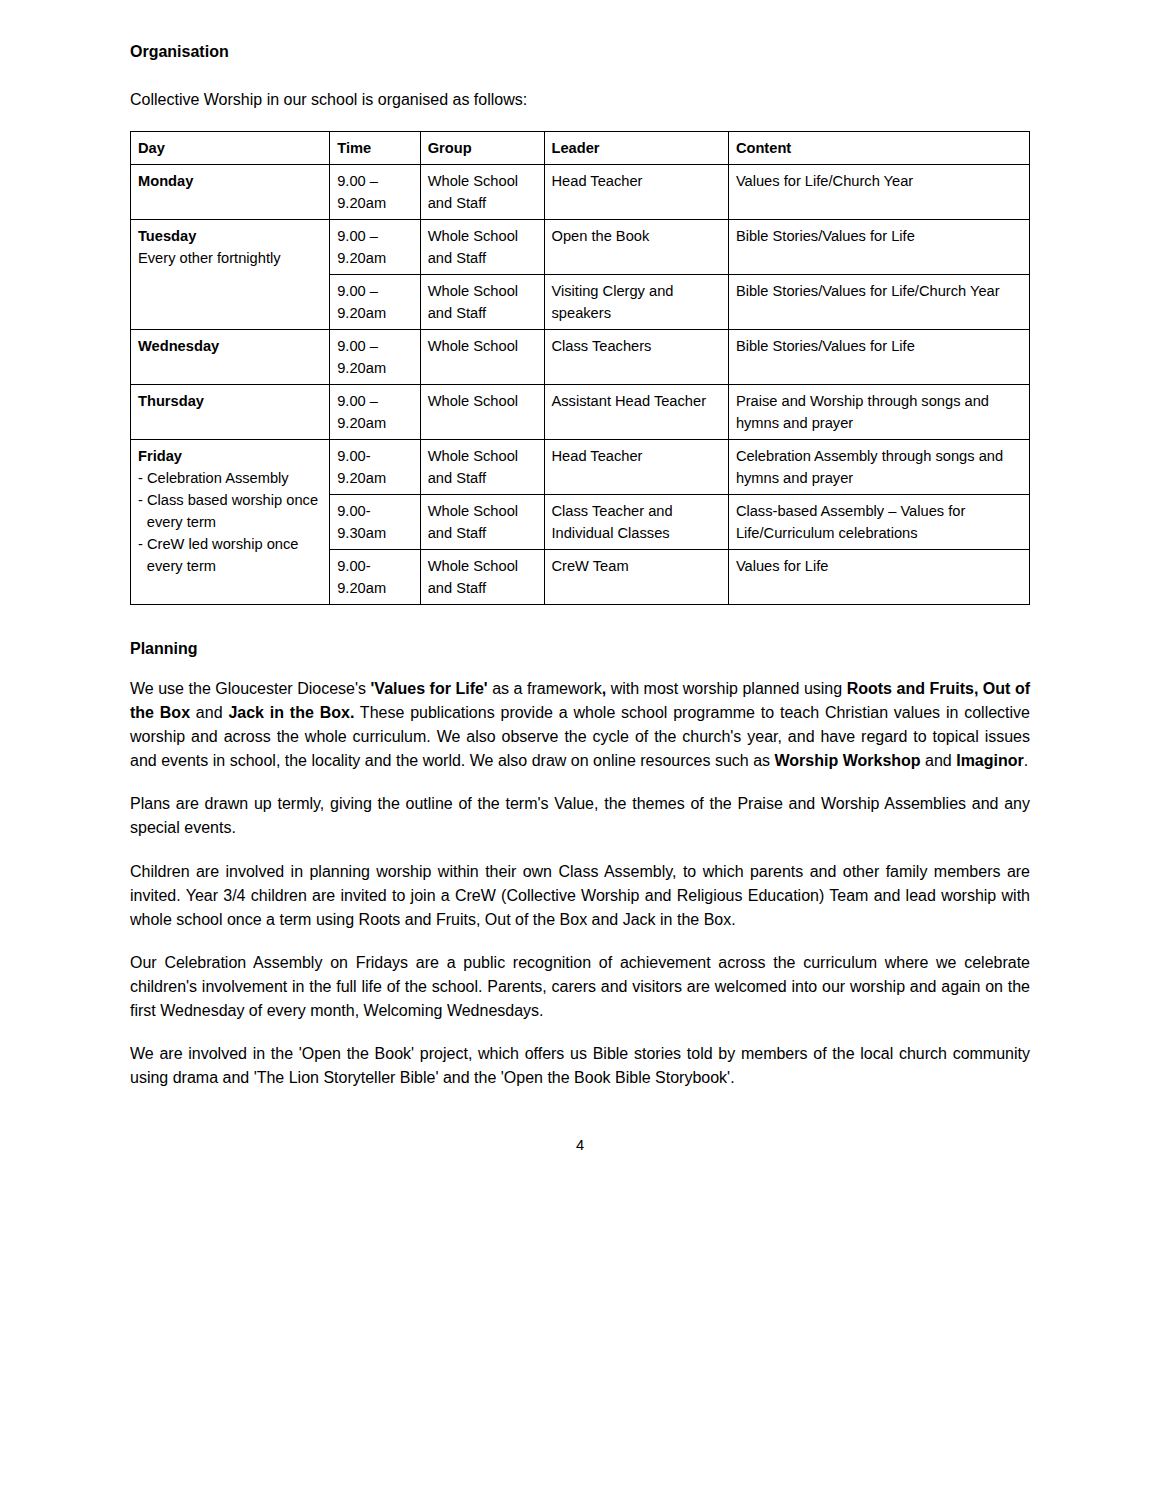Organisation
Collective Worship in our school is organised as follows:
| Day | Time | Group | Leader | Content |
| --- | --- | --- | --- | --- |
| Monday | 9.00 – 9.20am | Whole School and Staff | Head Teacher | Values for Life/Church Year |
| Tuesday Every other fortnightly | 9.00 – 9.20am | Whole School and Staff | Open the Book | Bible Stories/Values for Life |
| 9.00 – 9.20am | Whole School and Staff | Visiting Clergy and speakers | Bible Stories/Values for Life/Church Year |
| Wednesday | 9.00 – 9.20am | Whole School | Class Teachers | Bible Stories/Values for Life |
| Thursday | 9.00 – 9.20am | Whole School | Assistant Head Teacher | Praise and Worship through songs and hymns and prayer |
| Friday - Celebration Assembly - Class based worship once every term - CreW led worship once every term | 9.00-9.20am | Whole School and Staff | Head Teacher | Celebration Assembly through songs and hymns and prayer |
| 9.00-9.30am | Whole School and Staff | Class Teacher and Individual Classes | Class-based Assembly – Values for Life/Curriculum celebrations |
| 9.00-9.20am | Whole School and Staff | CreW Team | Values for Life |
Planning
We use the Gloucester Diocese's 'Values for Life' as a framework, with most worship planned using Roots and Fruits, Out of the Box and Jack in the Box. These publications provide a whole school programme to teach Christian values in collective worship and across the whole curriculum. We also observe the cycle of the church's year, and have regard to topical issues and events in school, the locality and the world. We also draw on online resources such as Worship Workshop and Imaginor.
Plans are drawn up termly, giving the outline of the term's Value, the themes of the Praise and Worship Assemblies and any special events.
Children are involved in planning worship within their own Class Assembly, to which parents and other family members are invited. Year 3/4 children are invited to join a CreW (Collective Worship and Religious Education) Team and lead worship with whole school once a term using Roots and Fruits, Out of the Box and Jack in the Box.
Our Celebration Assembly on Fridays are a public recognition of achievement across the curriculum where we celebrate children's involvement in the full life of the school. Parents, carers and visitors are welcomed into our worship and again on the first Wednesday of every month, Welcoming Wednesdays.
We are involved in the 'Open the Book' project, which offers us Bible stories told by members of the local church community using drama and 'The Lion Storyteller Bible' and the 'Open the Book Bible Storybook'.
4